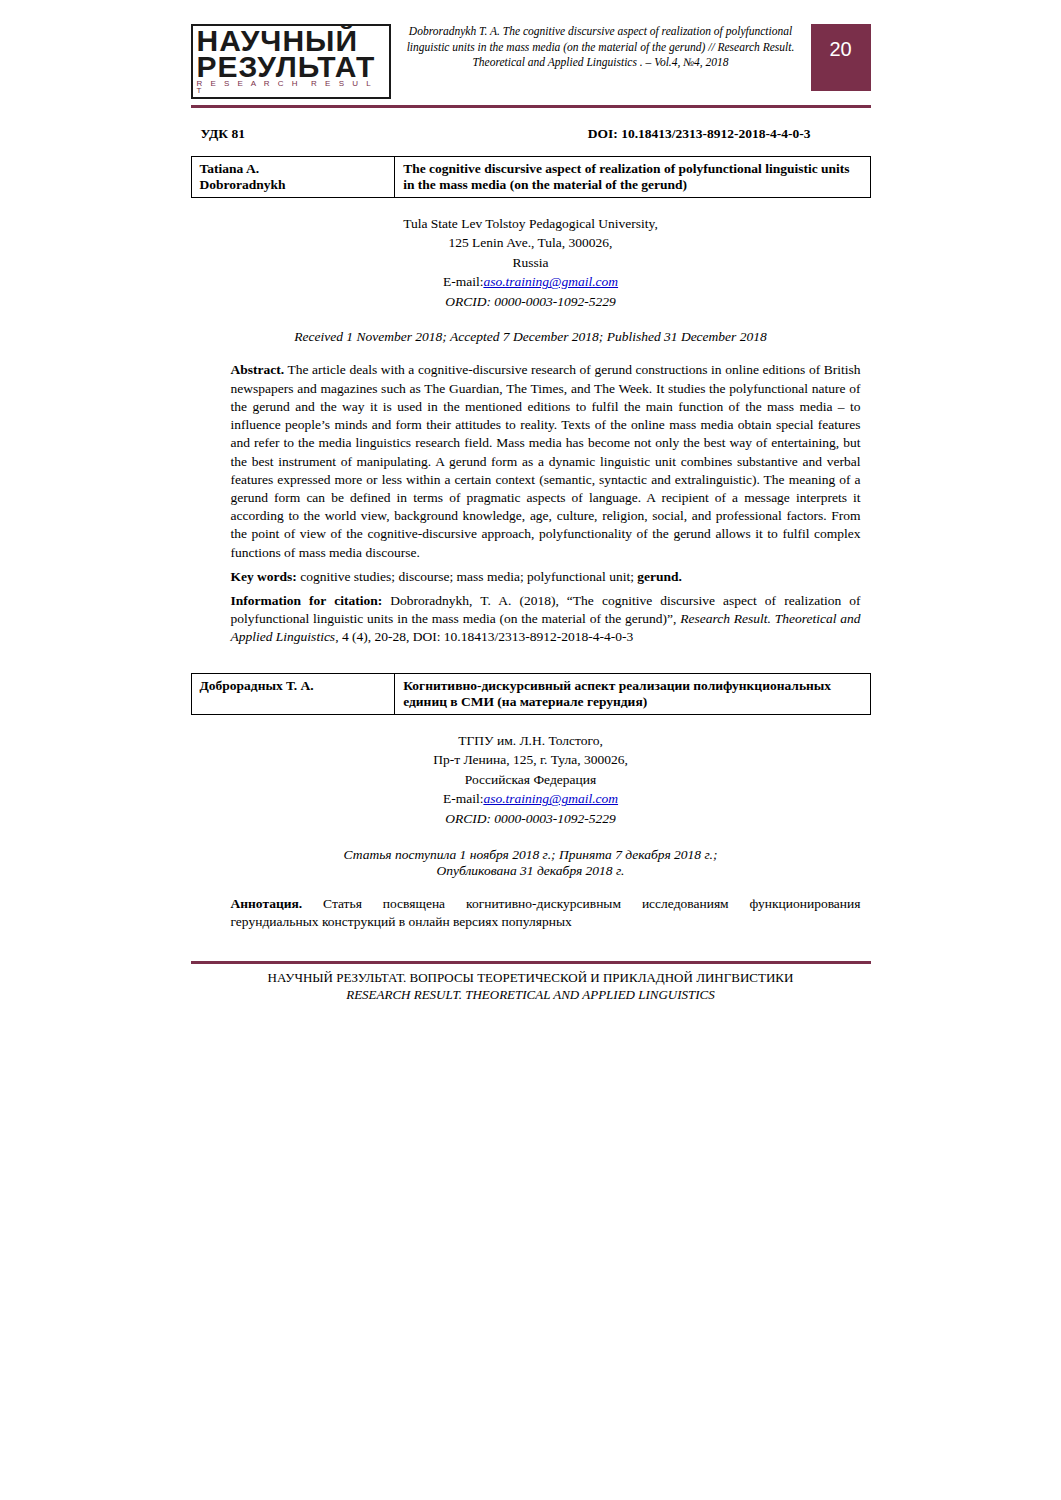НАУЧНЫЙ РЕЗУЛЬТАТ R E S E A R C H R E S U L T
Dobroradnykh T. A. The cognitive discursive aspect of realization of polyfunctional linguistic units in the mass media (on the material of the gerund) // Research Result. Theoretical and Applied Linguistics . – Vol.4, №4, 2018
20
УДК 81
DOI: 10.18413/2313-8912-2018-4-4-0-3
| Tatiana A. Dobroradnykh | The cognitive discursive aspect of realization of polyfunctional linguistic units in the mass media (on the material of the gerund) |
Tula State Lev Tolstoy Pedagogical University,
125 Lenin Ave., Tula, 300026,
Russia
E-mail:aso.training@gmail.com
ORCID: 0000-0003-1092-5229
Received 1 November 2018; Accepted 7 December 2018; Published 31 December 2018
Abstract. The article deals with a cognitive-discursive research of gerund constructions in online editions of British newspapers and magazines such as The Guardian, The Times, and The Week. It studies the polyfunctional nature of the gerund and the way it is used in the mentioned editions to fulfil the main function of the mass media – to influence people’s minds and form their attitudes to reality. Texts of the online mass media obtain special features and refer to the media linguistics research field. Mass media has become not only the best way of entertaining, but the best instrument of manipulating. A gerund form as a dynamic linguistic unit combines substantive and verbal features expressed more or less within a certain context (semantic, syntactic and extralinguistic). The meaning of a gerund form can be defined in terms of pragmatic aspects of language. A recipient of a message interprets it according to the world view, background knowledge, age, culture, religion, social, and professional factors. From the point of view of the cognitive-discursive approach, polyfunctionality of the gerund allows it to fulfil complex functions of mass media discourse.
Key words: cognitive studies; discourse; mass media; polyfunctional unit; gerund.
Information for citation: Dobroradnykh, T. A. (2018), “The cognitive discursive aspect of realization of polyfunctional linguistic units in the mass media (on the material of the gerund)”, Research Result. Theoretical and Applied Linguistics, 4 (4), 20-28, DOI: 10.18413/2313-8912-2018-4-4-0-3
| Доброрадных Т. А. | Когнитивно-дискурсивный аспект реализации полифункциональных единиц в СМИ (на материале герундия) |
ТГПУ им. Л.Н. Толстого,
Пр-т Ленина, 125, г. Тула, 300026,
Российская Федерация
E-mail:aso.training@gmail.com
ORCID: 0000-0003-1092-5229
Статья поступила 1 ноября 2018 г.; Принята 7 декабря 2018 г.;
Опубликована 31 декабря 2018 г.
Аннотация. Статья посвящена когнитивно-дискурсивным исследованиям функционирования герундиальных конструкций в онлайн версиях популярных
НАУЧНЫЙ РЕЗУЛЬТАТ. ВОПРОСЫ ТЕОРЕТИЧЕСКОЙ И ПРИКЛАДНОЙ ЛИНГВИСТИКИ
RESEARCH RESULT. THEORETICAL AND APPLIED LINGUISTICS